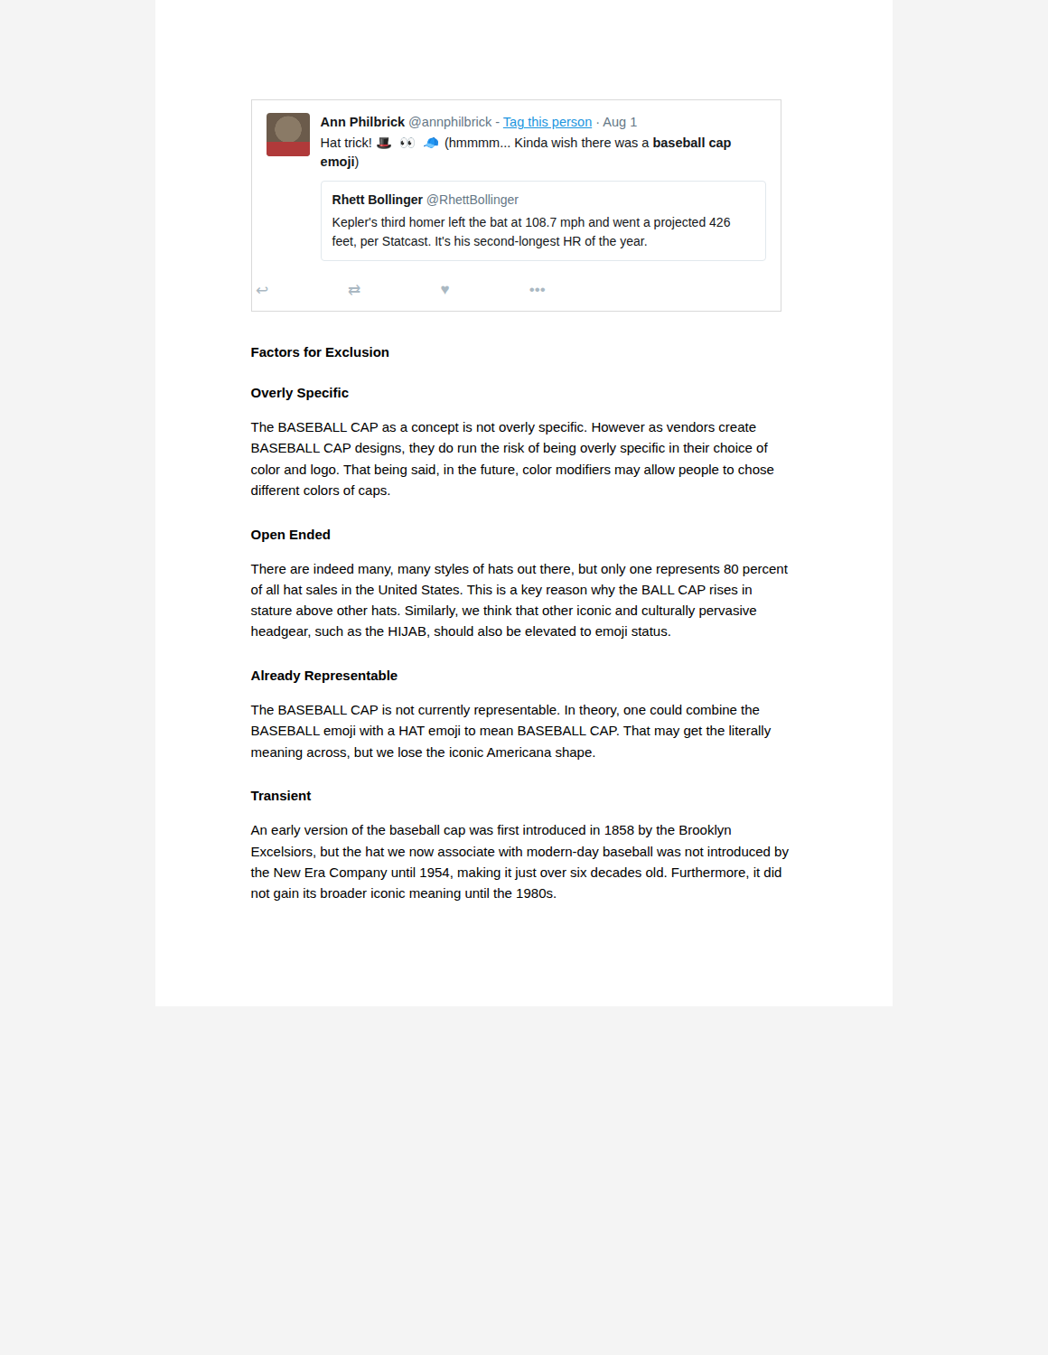Ann Philbrick @annphilbrick - Tag this person · Aug 1
Hat trick! 🎩 👀 🧢 (hmmmm... Kinda wish there was a baseball cap emoji)
Rhett Bollinger @RhettBollinger
Kepler's third homer left the bat at 108.7 mph and went a projected 426 feet, per Statcast. It's his second-longest HR of the year.
↩ ⇄ ♥ •••
Factors for Exclusion
Overly Specific
The BASEBALL CAP as a concept is not overly specific. However as vendors create BASEBALL CAP designs, they do run the risk of being overly specific in their choice of color and logo. That being said, in the future, color modifiers may allow people to chose different colors of caps.
Open Ended
There are indeed many, many styles of hats out there, but only one represents 80 percent of all hat sales in the United States. This is a key reason why the BALL CAP rises in stature above other hats. Similarly, we think that other iconic and culturally pervasive headgear, such as the HIJAB, should also be elevated to emoji status.
Already Representable
The BASEBALL CAP is not currently representable. In theory, one could combine the BASEBALL emoji with a HAT emoji to mean BASEBALL CAP. That may get the literally meaning across, but we lose the iconic Americana shape.
Transient
An early version of the baseball cap was first introduced in 1858 by the Brooklyn Excelsiors, but the hat we now associate with modern-day baseball was not introduced by the New Era Company until 1954, making it just over six decades old. Furthermore, it did not gain its broader iconic meaning until the 1980s.